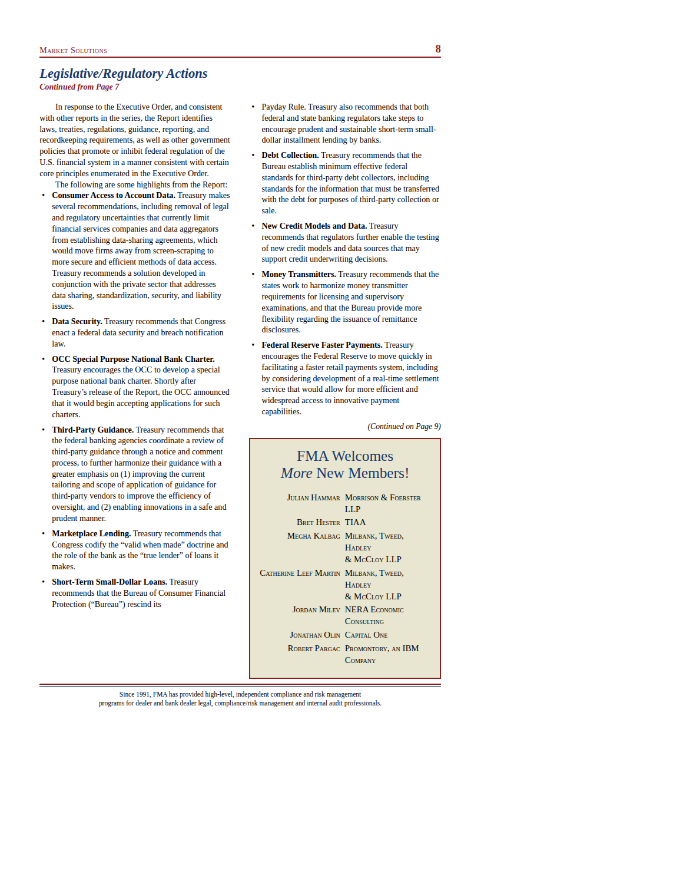Market Solutions
8
Legislative/Regulatory Actions
Continued from Page 7
In response to the Executive Order, and consistent with other reports in the series, the Report identifies laws, treaties, regulations, guidance, reporting, and recordkeeping requirements, as well as other government policies that promote or inhibit federal regulation of the U.S. financial system in a manner consistent with certain core principles enumerated in the Executive Order.
The following are some highlights from the Report:
Consumer Access to Account Data. Treasury makes several recommendations, including removal of legal and regulatory uncertainties that currently limit financial services companies and data aggregators from establishing data-sharing agreements, which would move firms away from screen-scraping to more secure and efficient methods of data access. Treasury recommends a solution developed in conjunction with the private sector that addresses data sharing, standardization, security, and liability issues.
Data Security. Treasury recommends that Congress enact a federal data security and breach notification law.
OCC Special Purpose National Bank Charter. Treasury encourages the OCC to develop a special purpose national bank charter. Shortly after Treasury’s release of the Report, the OCC announced that it would begin accepting applications for such charters.
Third-Party Guidance. Treasury recommends that the federal banking agencies coordinate a review of third-party guidance through a notice and comment process, to further harmonize their guidance with a greater emphasis on (1) improving the current tailoring and scope of application of guidance for third-party vendors to improve the efficiency of oversight, and (2) enabling innovations in a safe and prudent manner.
Marketplace Lending. Treasury recommends that Congress codify the “valid when made” doctrine and the role of the bank as the “true lender” of loans it makes.
Short-Term Small-Dollar Loans. Treasury recommends that the Bureau of Consumer Financial Protection (“Bureau”) rescind its
• Payday Rule. Treasury also recommends that both federal and state banking regulators take steps to encourage prudent and sustainable short-term small-dollar installment lending by banks.
Debt Collection. Treasury recommends that the Bureau establish minimum effective federal standards for third-party debt collectors, including standards for the information that must be transferred with the debt for purposes of third-party collection or sale.
New Credit Models and Data. Treasury recommends that regulators further enable the testing of new credit models and data sources that may support credit underwriting decisions.
Money Transmitters. Treasury recommends that the states work to harmonize money transmitter requirements for licensing and supervisory examinations, and that the Bureau provide more flexibility regarding the issuance of remittance disclosures.
Federal Reserve Faster Payments. Treasury encourages the Federal Reserve to move quickly in facilitating a faster retail payments system, including by considering development of a real-time settlement service that would allow for more efficient and widespread access to innovative payment capabilities.
(Continued on Page 9)
FMA Welcomes
More New Members!
| Julian Hammar | Morrison & Foerster LLP |
| Bret Hester | TIAA |
| Megha Kalbag | Milbank, Tweed, Hadley & McCloy LLP |
| Catherine Leef Martin | Milbank, Tweed, Hadley & McCloy LLP |
| Jordan Milev | NERA Economic Consulting |
| Jonathan Olin | Capital One |
| Robert Pargac | Promontory, an IBM Company |
Since 1991, FMA has provided high-level, independent compliance and risk management
programs for dealer and bank dealer legal, compliance/risk management and internal audit professionals.